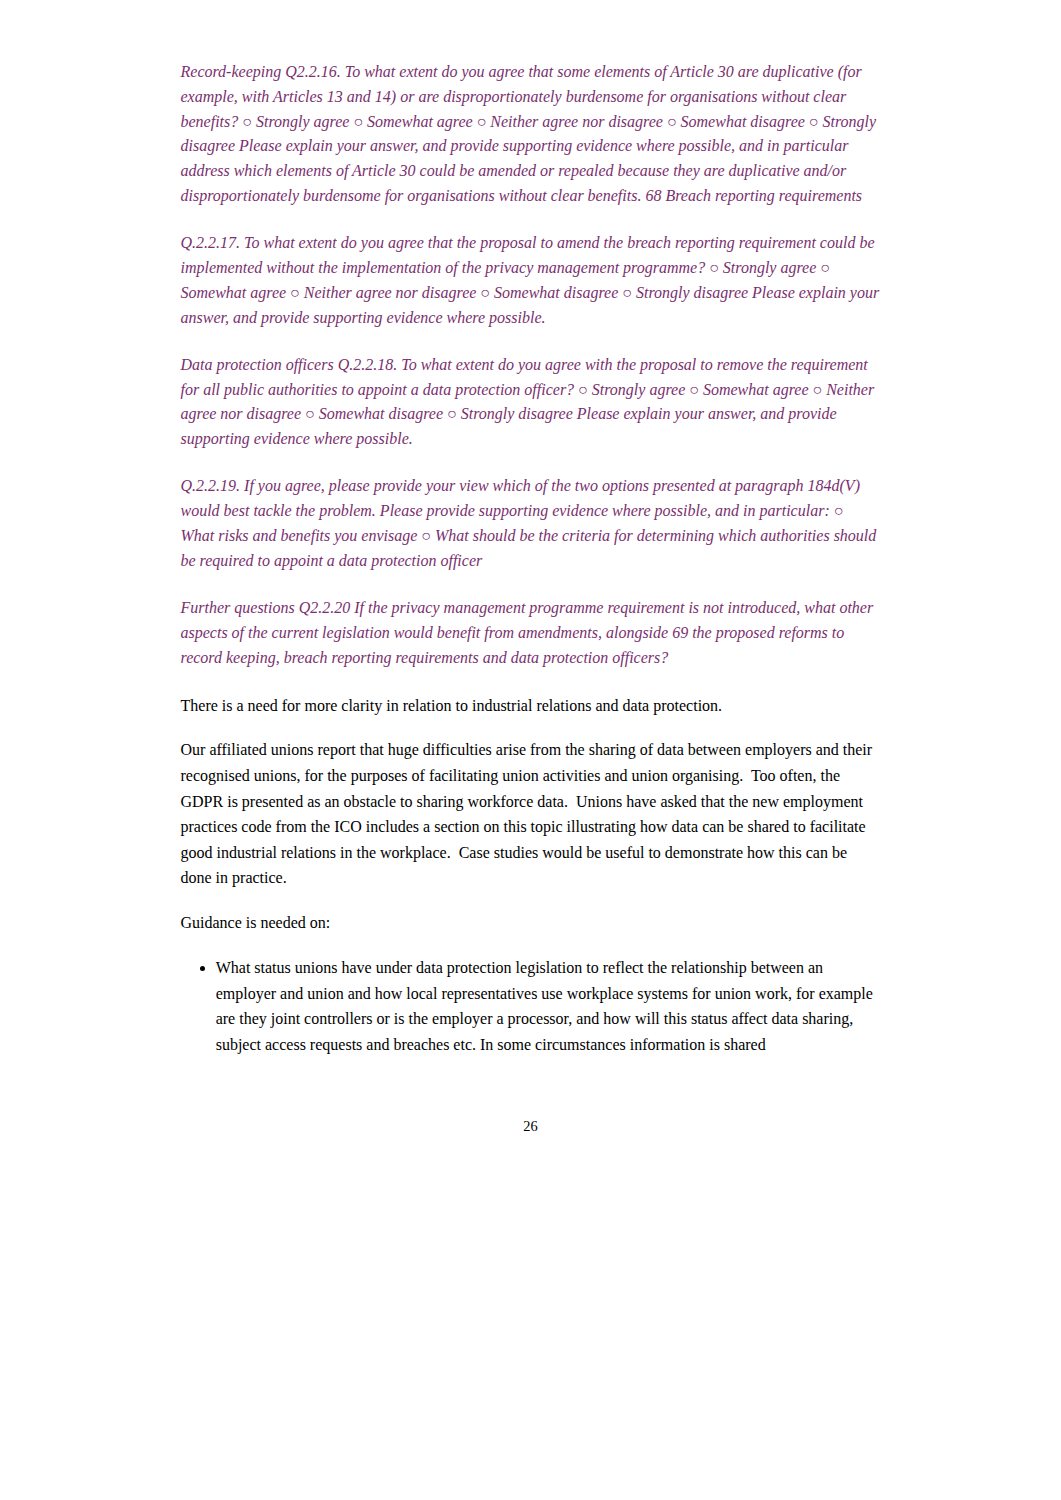Record-keeping Q2.2.16. To what extent do you agree that some elements of Article 30 are duplicative (for example, with Articles 13 and 14) or are disproportionately burdensome for organisations without clear benefits? ○ Strongly agree ○ Somewhat agree ○ Neither agree nor disagree ○ Somewhat disagree ○ Strongly disagree Please explain your answer, and provide supporting evidence where possible, and in particular address which elements of Article 30 could be amended or repealed because they are duplicative and/or disproportionately burdensome for organisations without clear benefits. 68 Breach reporting requirements
Q.2.2.17. To what extent do you agree that the proposal to amend the breach reporting requirement could be implemented without the implementation of the privacy management programme? ○ Strongly agree ○ Somewhat agree ○ Neither agree nor disagree ○ Somewhat disagree ○ Strongly disagree Please explain your answer, and provide supporting evidence where possible.
Data protection officers Q.2.2.18. To what extent do you agree with the proposal to remove the requirement for all public authorities to appoint a data protection officer? ○ Strongly agree ○ Somewhat agree ○ Neither agree nor disagree ○ Somewhat disagree ○ Strongly disagree Please explain your answer, and provide supporting evidence where possible.
Q.2.2.19. If you agree, please provide your view which of the two options presented at paragraph 184d(V) would best tackle the problem. Please provide supporting evidence where possible, and in particular: ○ What risks and benefits you envisage ○ What should be the criteria for determining which authorities should be required to appoint a data protection officer
Further questions Q2.2.20 If the privacy management programme requirement is not introduced, what other aspects of the current legislation would benefit from amendments, alongside 69 the proposed reforms to record keeping, breach reporting requirements and data protection officers?
There is a need for more clarity in relation to industrial relations and data protection.
Our affiliated unions report that huge difficulties arise from the sharing of data between employers and their recognised unions, for the purposes of facilitating union activities and union organising. Too often, the GDPR is presented as an obstacle to sharing workforce data. Unions have asked that the new employment practices code from the ICO includes a section on this topic illustrating how data can be shared to facilitate good industrial relations in the workplace. Case studies would be useful to demonstrate how this can be done in practice.
Guidance is needed on:
What status unions have under data protection legislation to reflect the relationship between an employer and union and how local representatives use workplace systems for union work, for example are they joint controllers or is the employer a processor, and how will this status affect data sharing, subject access requests and breaches etc. In some circumstances information is shared
26